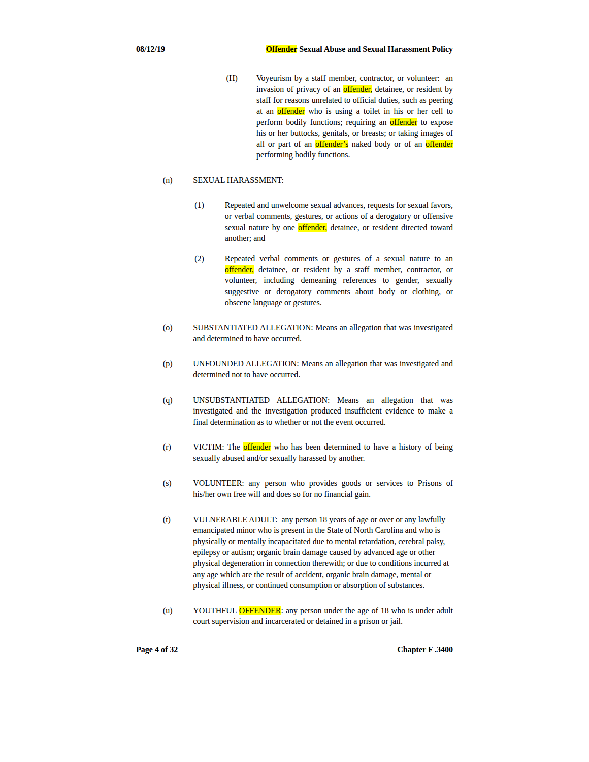08/12/19
Offender Sexual Abuse and Sexual Harassment Policy
(H)
Voyeurism by a staff member, contractor, or volunteer: an invasion of privacy of an offender, detainee, or resident by staff for reasons unrelated to official duties, such as peering at an offender who is using a toilet in his or her cell to perform bodily functions; requiring an offender to expose his or her buttocks, genitals, or breasts; or taking images of all or part of an offender’s naked body or of an offender performing bodily functions.
(n)
SEXUAL HARASSMENT:
(1)
Repeated and unwelcome sexual advances, requests for sexual favors, or verbal comments, gestures, or actions of a derogatory or offensive sexual nature by one offender, detainee, or resident directed toward another; and
(2)
Repeated verbal comments or gestures of a sexual nature to an offender, detainee, or resident by a staff member, contractor, or volunteer, including demeaning references to gender, sexually suggestive or derogatory comments about body or clothing, or obscene language or gestures.
(o)
SUBSTANTIATED ALLEGATION: Means an allegation that was investigated and determined to have occurred.
(p)
UNFOUNDED ALLEGATION: Means an allegation that was investigated and determined not to have occurred.
(q)
UNSUBSTANTIATED ALLEGATION: Means an allegation that was investigated and the investigation produced insufficient evidence to make a final determination as to whether or not the event occurred.
(r)
VICTIM: The offender who has been determined to have a history of being sexually abused and/or sexually harassed by another.
(s)
VOLUNTEER: any person who provides goods or services to Prisons of his/her own free will and does so for no financial gain.
(t)
VULNERABLE ADULT: any person 18 years of age or over or any lawfully emancipated minor who is present in the State of North Carolina and who is physically or mentally incapacitated due to mental retardation, cerebral palsy, epilepsy or autism; organic brain damage caused by advanced age or other physical degeneration in connection therewith; or due to conditions incurred at any age which are the result of accident, organic brain damage, mental or physical illness, or continued consumption or absorption of substances.
(u)
YOUTHFUL OFFENDER: any person under the age of 18 who is under adult court supervision and incarcerated or detained in a prison or jail.
Page 4 of 32
Chapter F .3400